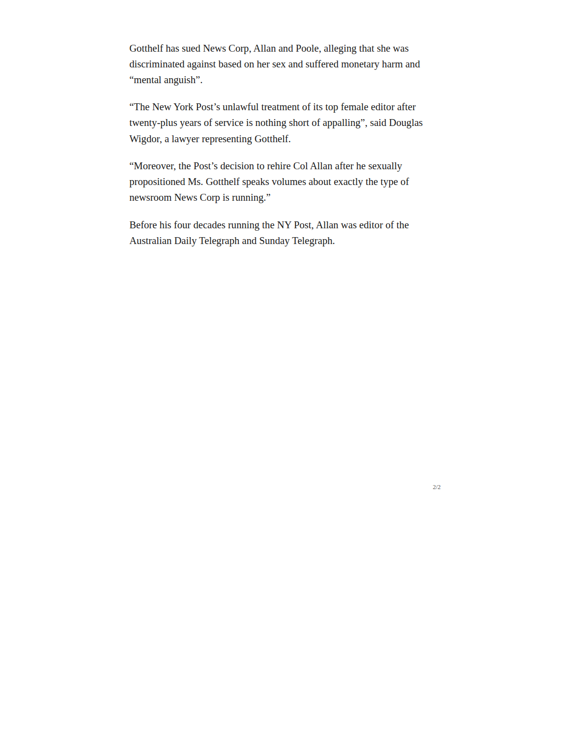Gotthelf has sued News Corp, Allan and Poole, alleging that she was discriminated against based on her sex and suffered monetary harm and “mental anguish”.
“The New York Post’s unlawful treatment of its top female editor after twenty-plus years of service is nothing short of appalling”, said Douglas Wigdor, a lawyer representing Gotthelf.
“Moreover, the Post’s decision to rehire Col Allan after he sexually propositioned Ms. Gotthelf speaks volumes about exactly the type of newsroom News Corp is running.”
Before his four decades running the NY Post, Allan was editor of the Australian Daily Telegraph and Sunday Telegraph.
2/2